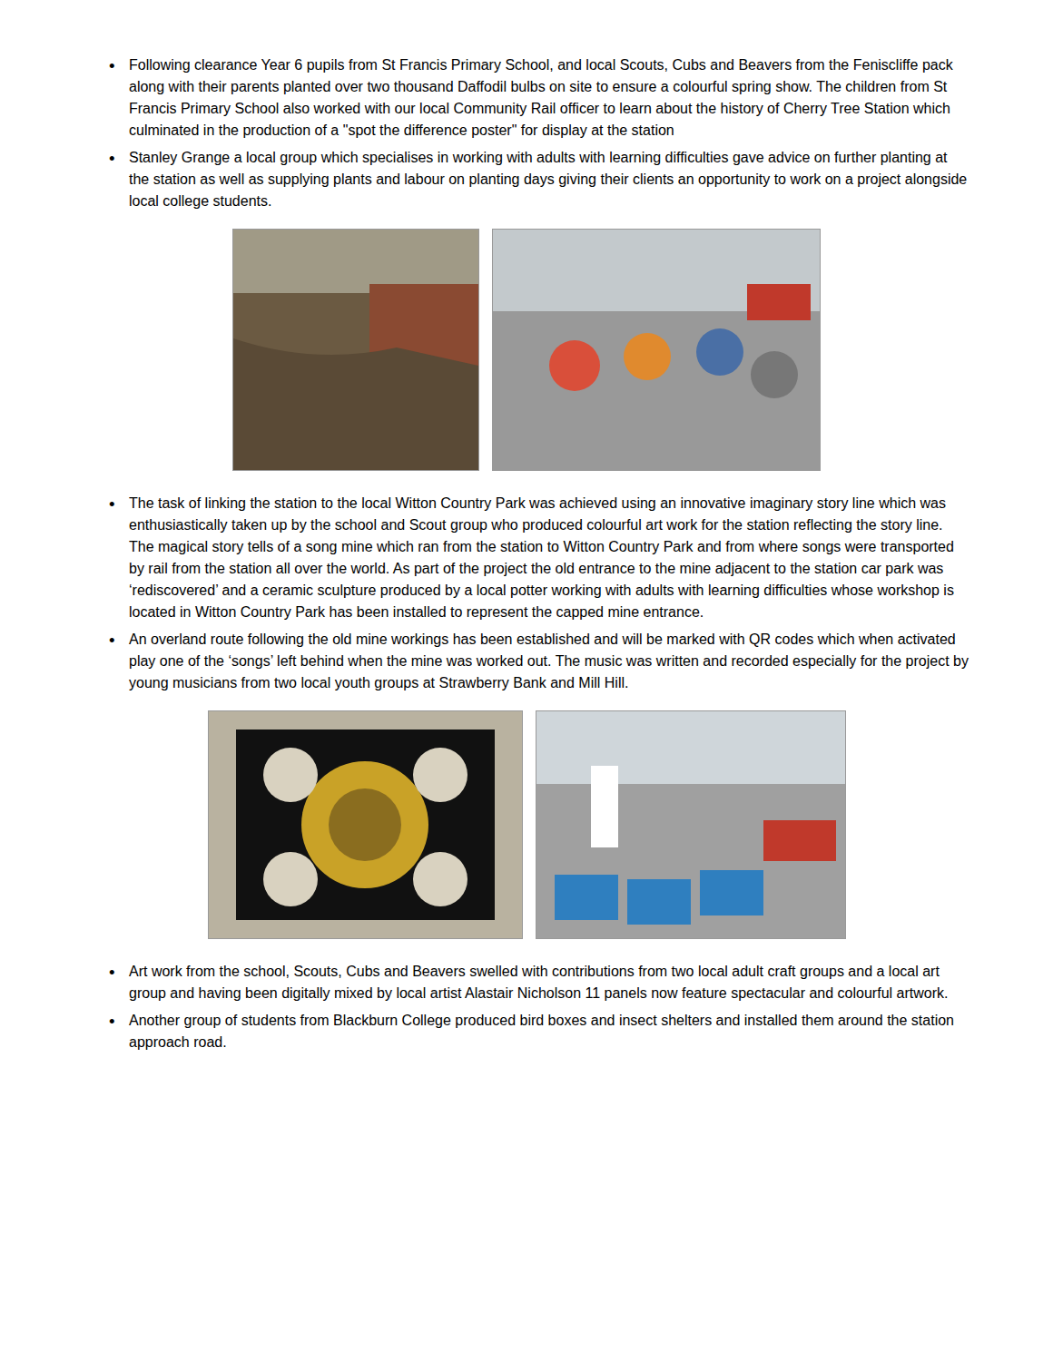Following clearance Year 6 pupils from St Francis Primary School, and local Scouts, Cubs and Beavers from the Feniscliffe pack along with their parents planted over two thousand Daffodil bulbs on site to ensure a colourful spring show. The children from St Francis Primary School also worked with our local Community Rail officer to learn about the history of Cherry Tree Station which culminated in the production of a "spot the difference poster" for display at the station
Stanley Grange a local group which specialises in working with adults with learning difficulties gave advice on further planting at the station as well as supplying plants and labour on planting days giving their clients an opportunity to work on a project alongside local college students.
The task of linking the station to the local Witton Country Park was achieved using an innovative imaginary story line which was enthusiastically taken up by the school and Scout group who produced colourful art work for the station reflecting the story line. The magical story tells of a song mine which ran from the station to Witton Country Park and from where songs were transported by rail from the station all over the world. As part of the project the old entrance to the mine adjacent to the station car park was ‘rediscovered’ and a ceramic sculpture produced by a local potter working with adults with learning difficulties whose workshop is located in Witton Country Park has been installed to represent the capped mine entrance.
An overland route following the old mine workings has been established and will be marked with QR codes which when activated play one of the ‘songs’ left behind when the mine was worked out. The music was written and recorded especially for the project by young musicians from two local youth groups at Strawberry Bank and Mill Hill.
Art work from the school, Scouts, Cubs and Beavers swelled with contributions from two local adult craft groups and a local art group and having been digitally mixed by local artist Alastair Nicholson 11 panels now feature spectacular and colourful artwork.
Another group of students from Blackburn College produced bird boxes and insect shelters and installed them around the station approach road.